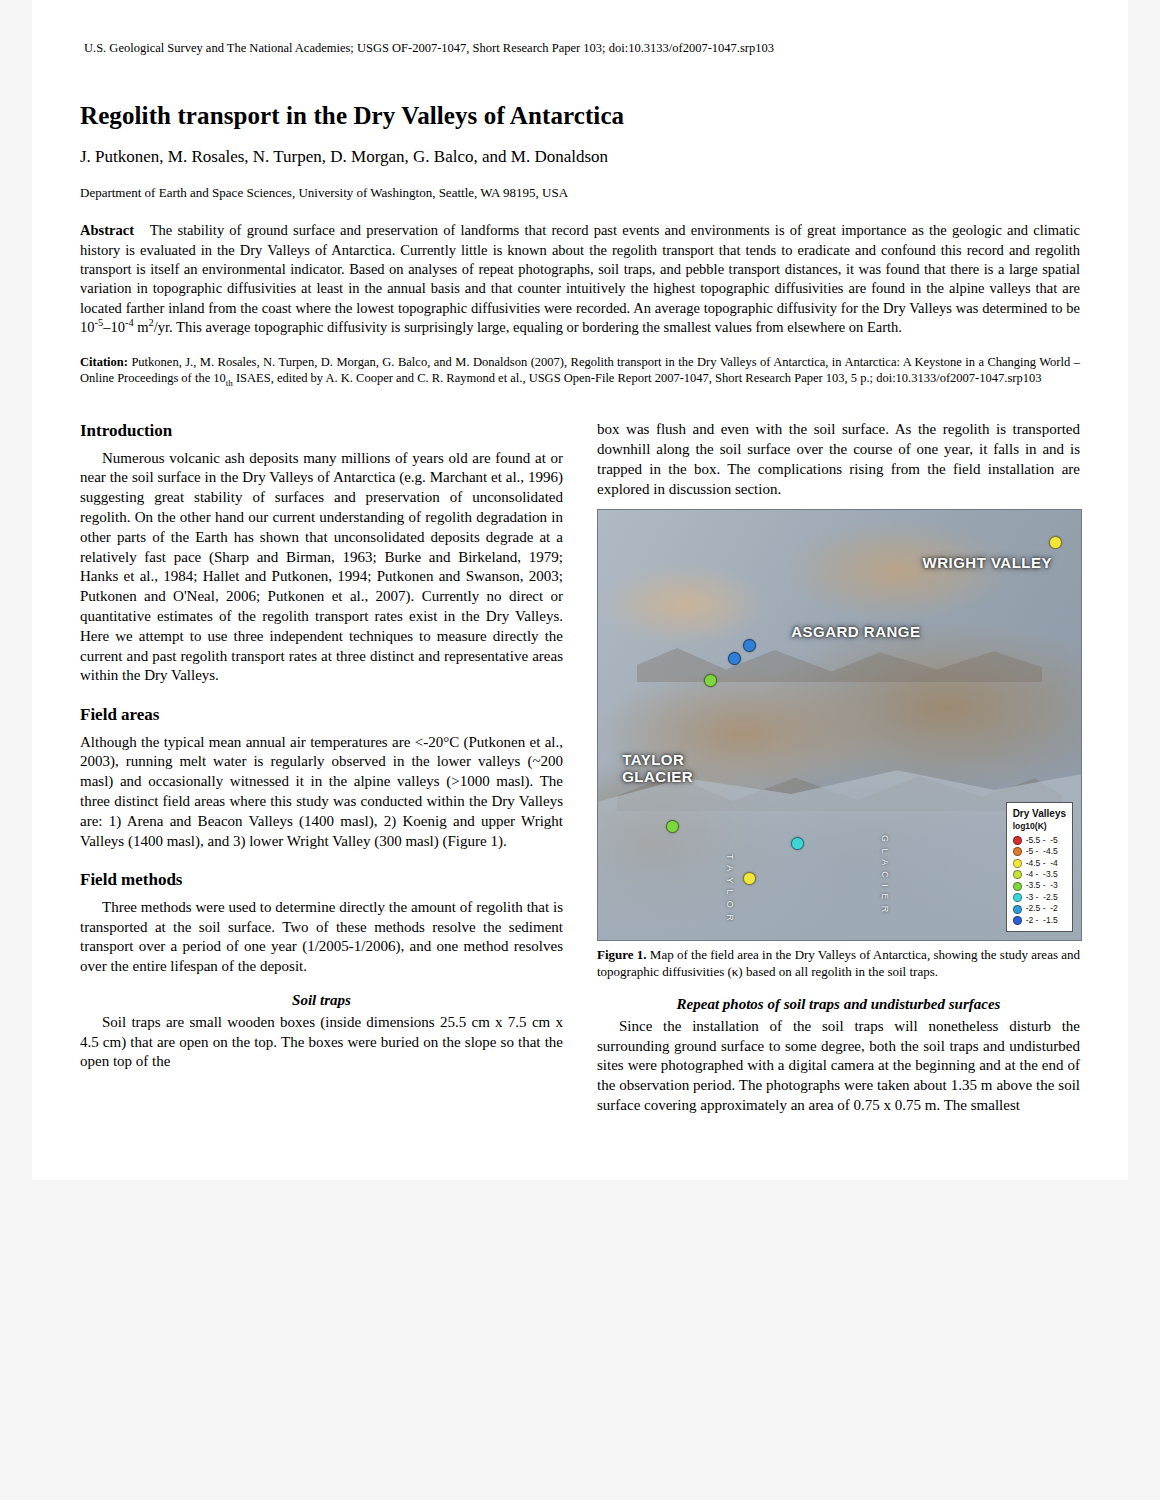U.S. Geological Survey and The National Academies; USGS OF-2007-1047, Short Research Paper 103; doi:10.3133/of2007-1047.srp103
Regolith transport in the Dry Valleys of Antarctica
J. Putkonen, M. Rosales, N. Turpen, D. Morgan, G. Balco, and M. Donaldson
Department of Earth and Space Sciences, University of Washington, Seattle, WA 98195, USA
Abstract The stability of ground surface and preservation of landforms that record past events and environments is of great importance as the geologic and climatic history is evaluated in the Dry Valleys of Antarctica. Currently little is known about the regolith transport that tends to eradicate and confound this record and regolith transport is itself an environmental indicator. Based on analyses of repeat photographs, soil traps, and pebble transport distances, it was found that there is a large spatial variation in topographic diffusivities at least in the annual basis and that counter intuitively the highest topographic diffusivities are found in the alpine valleys that are located farther inland from the coast where the lowest topographic diffusivities were recorded. An average topographic diffusivity for the Dry Valleys was determined to be 10-5–10-4 m2/yr. This average topographic diffusivity is surprisingly large, equaling or bordering the smallest values from elsewhere on Earth.
Citation: Putkonen, J., M. Rosales, N. Turpen, D. Morgan, G. Balco, and M. Donaldson (2007), Regolith transport in the Dry Valleys of Antarctica, in Antarctica: A Keystone in a Changing World – Online Proceedings of the 10th ISAES, edited by A. K. Cooper and C. R. Raymond et al., USGS Open-File Report 2007-1047, Short Research Paper 103, 5 p.; doi:10.3133/of2007-1047.srp103
Introduction
Numerous volcanic ash deposits many millions of years old are found at or near the soil surface in the Dry Valleys of Antarctica (e.g. Marchant et al., 1996) suggesting great stability of surfaces and preservation of unconsolidated regolith. On the other hand our current understanding of regolith degradation in other parts of the Earth has shown that unconsolidated deposits degrade at a relatively fast pace (Sharp and Birman, 1963; Burke and Birkeland, 1979; Hanks et al., 1984; Hallet and Putkonen, 1994; Putkonen and Swanson, 2003; Putkonen and O'Neal, 2006; Putkonen et al., 2007). Currently no direct or quantitative estimates of the regolith transport rates exist in the Dry Valleys. Here we attempt to use three independent techniques to measure directly the current and past regolith transport rates at three distinct and representative areas within the Dry Valleys.
Field areas
Although the typical mean annual air temperatures are <-20°C (Putkonen et al., 2003), running melt water is regularly observed in the lower valleys (~200 masl) and occasionally witnessed it in the alpine valleys (>1000 masl). The three distinct field areas where this study was conducted within the Dry Valleys are: 1) Arena and Beacon Valleys (1400 masl), 2) Koenig and upper Wright Valleys (1400 masl), and 3) lower Wright Valley (300 masl) (Figure 1).
Field methods
Three methods were used to determine directly the amount of regolith that is transported at the soil surface. Two of these methods resolve the sediment transport over a period of one year (1/2005-1/2006), and one method resolves over the entire lifespan of the deposit.
Soil traps
Soil traps are small wooden boxes (inside dimensions 25.5 cm x 7.5 cm x 4.5 cm) that are open on the top. The boxes were buried on the slope so that the open top of the
box was flush and even with the soil surface. As the regolith is transported downhill along the soil surface over the course of one year, it falls in and is trapped in the box. The complications rising from the field installation are explored in discussion section.
WRIGHT VALLEY
ASGARD RANGE
TAYLOR
GLACIER
T A Y L O R
G L A C I E R
C a t s p a w
Dry Valleys
log10(K)
-5.5 - -5
-5 - -4.5
-4.5 - -4
-4 - -3.5
-3.5 - -3
-3 - -2.5
-2.5 - -2
-2 - -1.5
Figure 1. Map of the field area in the Dry Valleys of Antarctica, showing the study areas and topographic diffusivities (κ) based on all regolith in the soil traps.
Repeat photos of soil traps and undisturbed surfaces
Since the installation of the soil traps will nonetheless disturb the surrounding ground surface to some degree, both the soil traps and undisturbed sites were photographed with a digital camera at the beginning and at the end of the observation period. The photographs were taken about 1.35 m above the soil surface covering approximately an area of 0.75 x 0.75 m. The smallest